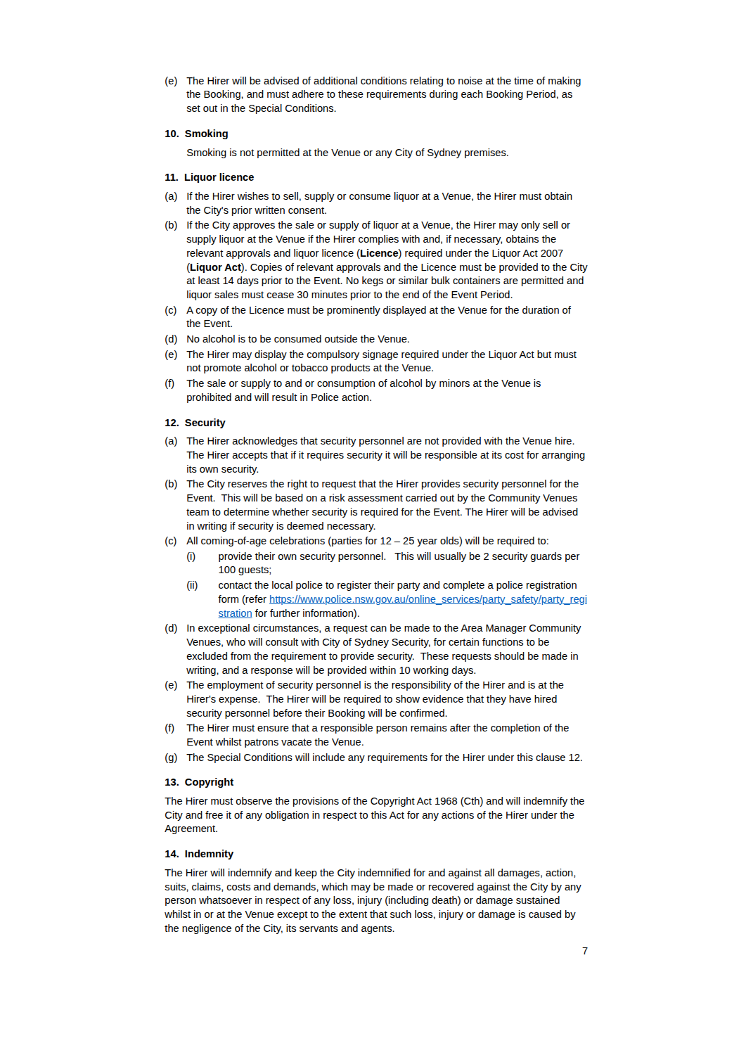(e)
The Hirer will be advised of additional conditions relating to noise at the time of making the Booking, and must adhere to these requirements during each Booking Period, as set out in the Special Conditions.
10. Smoking
Smoking is not permitted at the Venue or any City of Sydney premises.
11. Liquor licence
(a)
If the Hirer wishes to sell, supply or consume liquor at a Venue, the Hirer must obtain the City's prior written consent.
(b)
If the City approves the sale or supply of liquor at a Venue, the Hirer may only sell or supply liquor at the Venue if the Hirer complies with and, if necessary, obtains the relevant approvals and liquor licence (Licence) required under the Liquor Act 2007 (Liquor Act). Copies of relevant approvals and the Licence must be provided to the City at least 14 days prior to the Event. No kegs or similar bulk containers are permitted and liquor sales must cease 30 minutes prior to the end of the Event Period.
(c)
A copy of the Licence must be prominently displayed at the Venue for the duration of the Event.
(d)
No alcohol is to be consumed outside the Venue.
(e)
The Hirer may display the compulsory signage required under the Liquor Act but must not promote alcohol or tobacco products at the Venue.
(f)
The sale or supply to and or consumption of alcohol by minors at the Venue is prohibited and will result in Police action.
12. Security
(a)
The Hirer acknowledges that security personnel are not provided with the Venue hire. The Hirer accepts that if it requires security it will be responsible at its cost for arranging its own security.
(b)
The City reserves the right to request that the Hirer provides security personnel for the Event. This will be based on a risk assessment carried out by the Community Venues team to determine whether security is required for the Event. The Hirer will be advised in writing if security is deemed necessary.
(c)
All coming-of-age celebrations (parties for 12 – 25 year olds) will be required to:
(i)
provide their own security personnel. This will usually be 2 security guards per 100 guests;
(ii)
contact the local police to register their party and complete a police registration form (refer https://www.police.nsw.gov.au/online_services/party_safety/party_registration for further information).
(d)
In exceptional circumstances, a request can be made to the Area Manager Community Venues, who will consult with City of Sydney Security, for certain functions to be excluded from the requirement to provide security. These requests should be made in writing, and a response will be provided within 10 working days.
(e)
The employment of security personnel is the responsibility of the Hirer and is at the Hirer's expense. The Hirer will be required to show evidence that they have hired security personnel before their Booking will be confirmed.
(f)
The Hirer must ensure that a responsible person remains after the completion of the Event whilst patrons vacate the Venue.
(g)
The Special Conditions will include any requirements for the Hirer under this clause 12.
13. Copyright
The Hirer must observe the provisions of the Copyright Act 1968 (Cth) and will indemnify the City and free it of any obligation in respect to this Act for any actions of the Hirer under the Agreement.
14. Indemnity
The Hirer will indemnify and keep the City indemnified for and against all damages, action, suits, claims, costs and demands, which may be made or recovered against the City by any person whatsoever in respect of any loss, injury (including death) or damage sustained whilst in or at the Venue except to the extent that such loss, injury or damage is caused by the negligence of the City, its servants and agents.
7